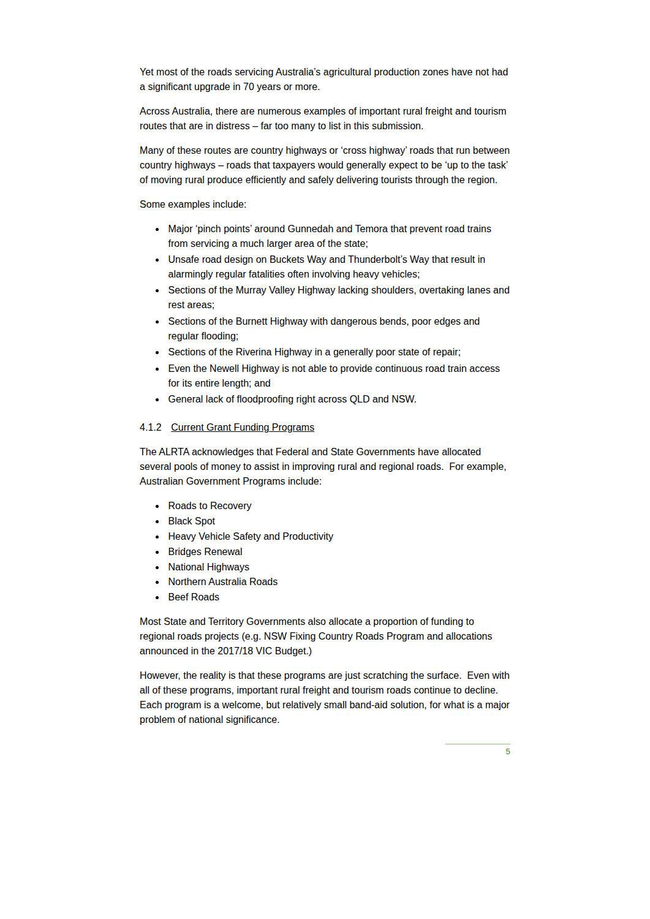Yet most of the roads servicing Australia’s agricultural production zones have not had a significant upgrade in 70 years or more.
Across Australia, there are numerous examples of important rural freight and tourism routes that are in distress – far too many to list in this submission.
Many of these routes are country highways or ‘cross highway’ roads that run between country highways – roads that taxpayers would generally expect to be ‘up to the task’ of moving rural produce efficiently and safely delivering tourists through the region.
Some examples include:
Major ‘pinch points’ around Gunnedah and Temora that prevent road trains from servicing a much larger area of the state;
Unsafe road design on Buckets Way and Thunderbolt’s Way that result in alarmingly regular fatalities often involving heavy vehicles;
Sections of the Murray Valley Highway lacking shoulders, overtaking lanes and rest areas;
Sections of the Burnett Highway with dangerous bends, poor edges and regular flooding;
Sections of the Riverina Highway in a generally poor state of repair;
Even the Newell Highway is not able to provide continuous road train access for its entire length; and
General lack of floodproofing right across QLD and NSW.
4.1.2 Current Grant Funding Programs
The ALRTA acknowledges that Federal and State Governments have allocated several pools of money to assist in improving rural and regional roads. For example, Australian Government Programs include:
Roads to Recovery
Black Spot
Heavy Vehicle Safety and Productivity
Bridges Renewal
National Highways
Northern Australia Roads
Beef Roads
Most State and Territory Governments also allocate a proportion of funding to regional roads projects (e.g. NSW Fixing Country Roads Program and allocations announced in the 2017/18 VIC Budget.)
However, the reality is that these programs are just scratching the surface. Even with all of these programs, important rural freight and tourism roads continue to decline. Each program is a welcome, but relatively small band-aid solution, for what is a major problem of national significance.
5